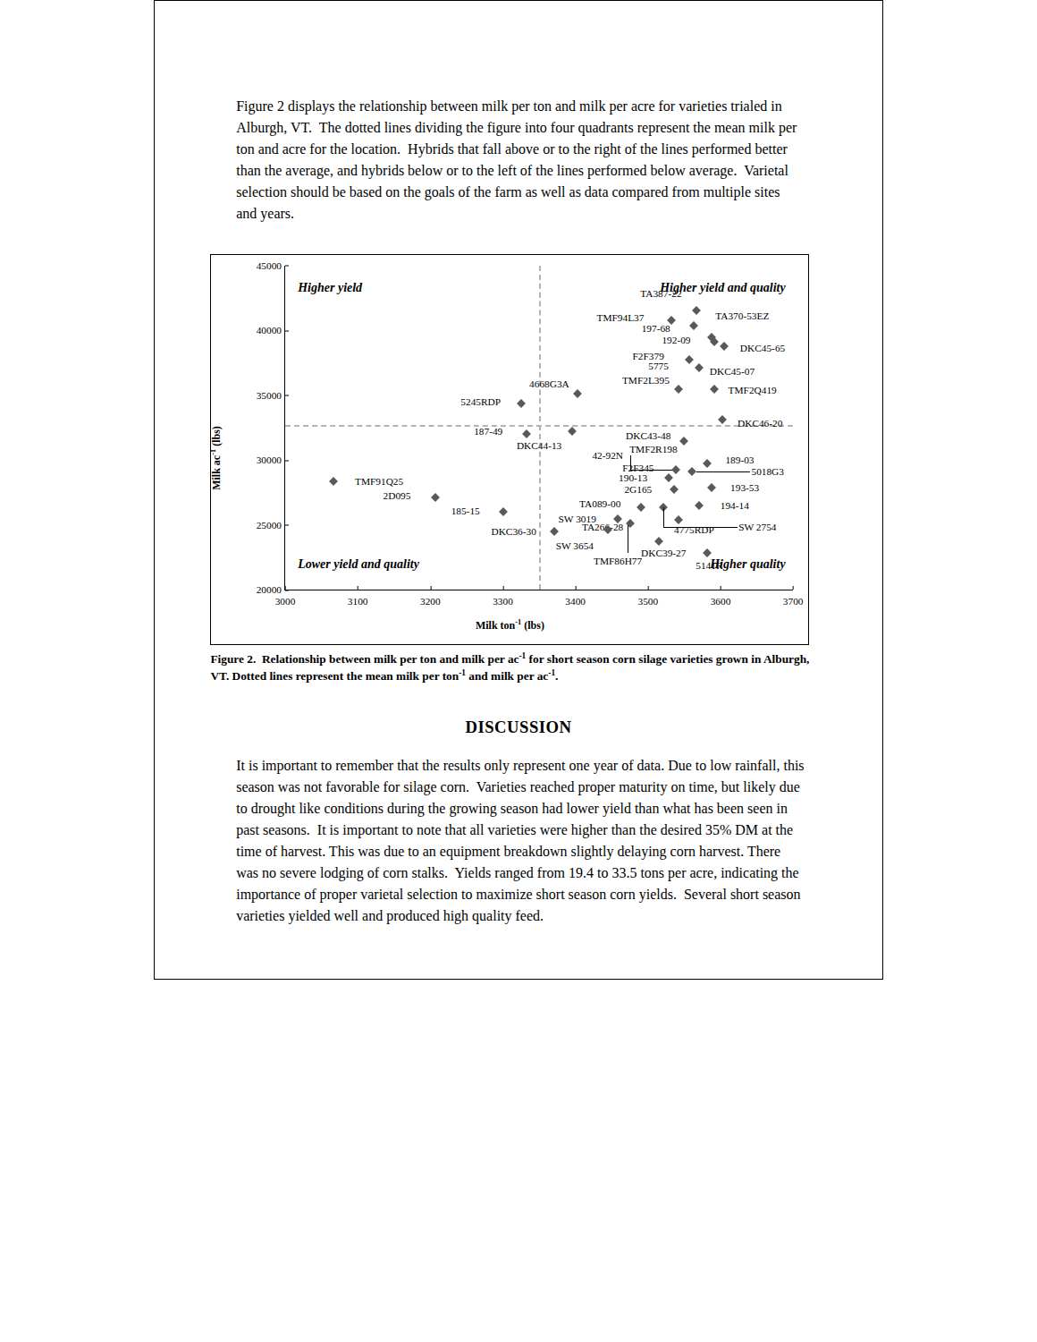Figure 2 displays the relationship between milk per ton and milk per acre for varieties trialed in Alburgh, VT. The dotted lines dividing the figure into four quadrants represent the mean milk per ton and acre for the location. Hybrids that fall above or to the right of the lines performed better than the average, and hybrids below or to the left of the lines performed below average. Varietal selection should be based on the goals of the farm as well as data compared from multiple sites and years.
Milk ac-1 (lbs)
45000 40000 35000 30000 25000 20000 3000 3100 3200 3300 3400 3500 3600 3700
Higher yield
Higher yield and quality
Lower yield and quality
Higher quality
TA387-22
TMF94L37
197-68
TA370-53EZ
192-09
DKC45-65
F2F379
5775
DKC45-07
TMF2L395
TMF2Q419
4668G3A
5245RDP
DKC46-20
187-49
DKC44-13
DKC43-48
TMF2R198
42-92N
189-03
F2F345
5018G3
190-13
193-53
2G165
TMF91Q25
2D095
194-14
185-15
TA089-00
SW 3019
TA266-28
SW 2754
4775RDP
DKC36-30
SW 3654
TMF86H77
DKC39-27
5141R
Milk ton-1 (lbs)
Figure 2. Relationship between milk per ton and milk per ac-1 for short season corn silage varieties grown in Alburgh, VT. Dotted lines represent the mean milk per ton-1 and milk per ac-1.
DISCUSSION
It is important to remember that the results only represent one year of data. Due to low rainfall, this season was not favorable for silage corn. Varieties reached proper maturity on time, but likely due to drought like conditions during the growing season had lower yield than what has been seen in past seasons. It is important to note that all varieties were higher than the desired 35% DM at the time of harvest. This was due to an equipment breakdown slightly delaying corn harvest. There was no severe lodging of corn stalks. Yields ranged from 19.4 to 33.5 tons per acre, indicating the importance of proper varietal selection to maximize short season corn yields. Several short season varieties yielded well and produced high quality feed.